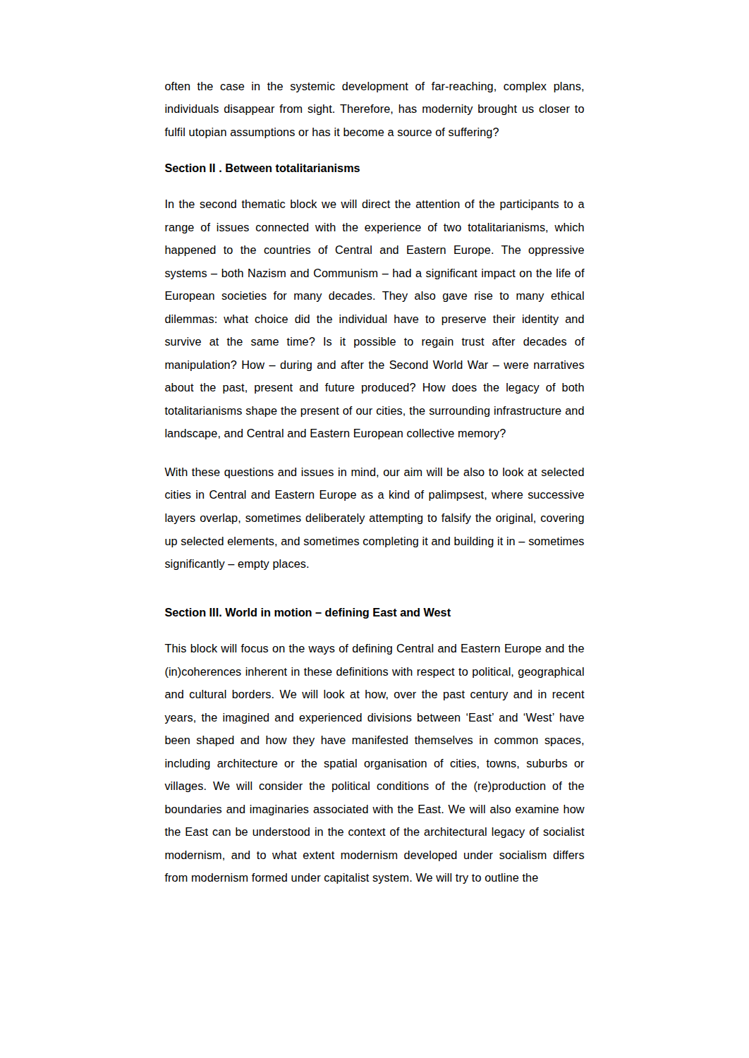often the case in the systemic development of far-reaching, complex plans, individuals disappear from sight. Therefore, has modernity brought us closer to fulfil utopian assumptions or has it become a source of suffering?
Section II . Between totalitarianisms
In the second thematic block we will direct the attention of the participants to a range of issues connected with the experience of two totalitarianisms, which happened to the countries of Central and Eastern Europe. The oppressive systems – both Nazism and Communism – had a significant impact on the life of European societies for many decades. They also gave rise to many ethical dilemmas: what choice did the individual have to preserve their identity and survive at the same time? Is it possible to regain trust after decades of manipulation? How – during and after the Second World War – were narratives about the past, present and future produced? How does the legacy of both totalitarianisms shape the present of our cities, the surrounding infrastructure and landscape, and Central and Eastern European collective memory?
With these questions and issues in mind, our aim will be also to look at selected cities in Central and Eastern Europe as a kind of palimpsest, where successive layers overlap, sometimes deliberately attempting to falsify the original, covering up selected elements, and sometimes completing it and building it in – sometimes significantly – empty places.
Section III. World in motion – defining East and West
This block will focus on the ways of defining Central and Eastern Europe and the (in)coherences inherent in these definitions with respect to political, geographical and cultural borders. We will look at how, over the past century and in recent years, the imagined and experienced divisions between ‘East’ and ‘West’ have been shaped and how they have manifested themselves in common spaces, including architecture or the spatial organisation of cities, towns, suburbs or villages. We will consider the political conditions of the (re)production of the boundaries and imaginaries associated with the East. We will also examine how the East can be understood in the context of the architectural legacy of socialist modernism, and to what extent modernism developed under socialism differs from modernism formed under capitalist system. We will try to outline the